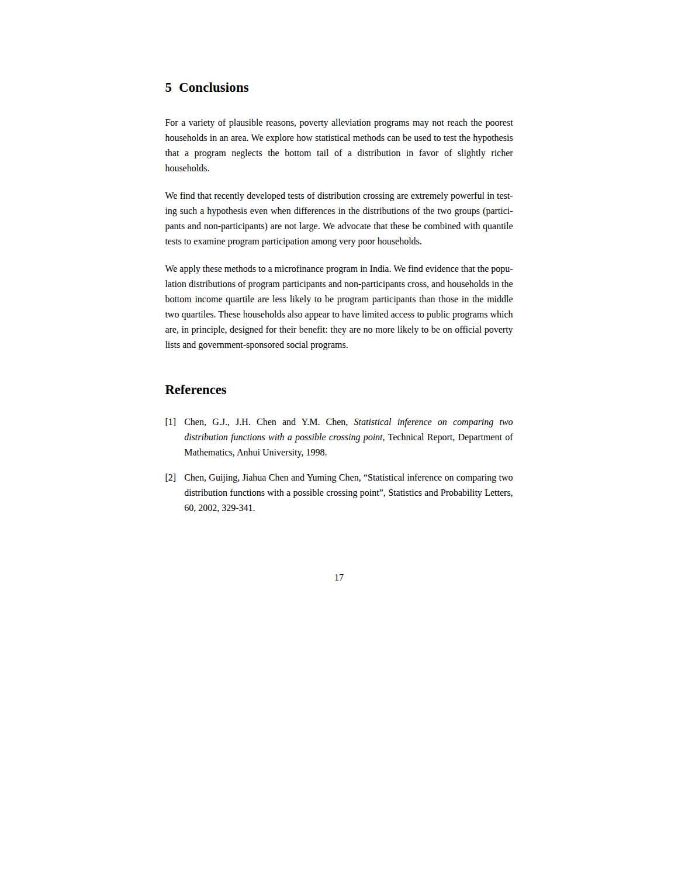5 Conclusions
For a variety of plausible reasons, poverty alleviation programs may not reach the poorest households in an area. We explore how statistical methods can be used to test the hypothesis that a program neglects the bottom tail of a distribution in favor of slightly richer households.
We find that recently developed tests of distribution crossing are extremely powerful in testing such a hypothesis even when differences in the distributions of the two groups (participants and non-participants) are not large. We advocate that these be combined with quantile tests to examine program participation among very poor households.
We apply these methods to a microfinance program in India. We find evidence that the population distributions of program participants and non-participants cross, and households in the bottom income quartile are less likely to be program participants than those in the middle two quartiles. These households also appear to have limited access to public programs which are, in principle, designed for their benefit: they are no more likely to be on official poverty lists and government-sponsored social programs.
References
[1] Chen, G.J., J.H. Chen and Y.M. Chen, Statistical inference on comparing two distribution functions with a possible crossing point, Technical Report, Department of Mathematics, Anhui University, 1998.
[2] Chen, Guijing, Jiahua Chen and Yuming Chen, “Statistical inference on comparing two distribution functions with a possible crossing point”, Statistics and Probability Letters, 60, 2002, 329-341.
17